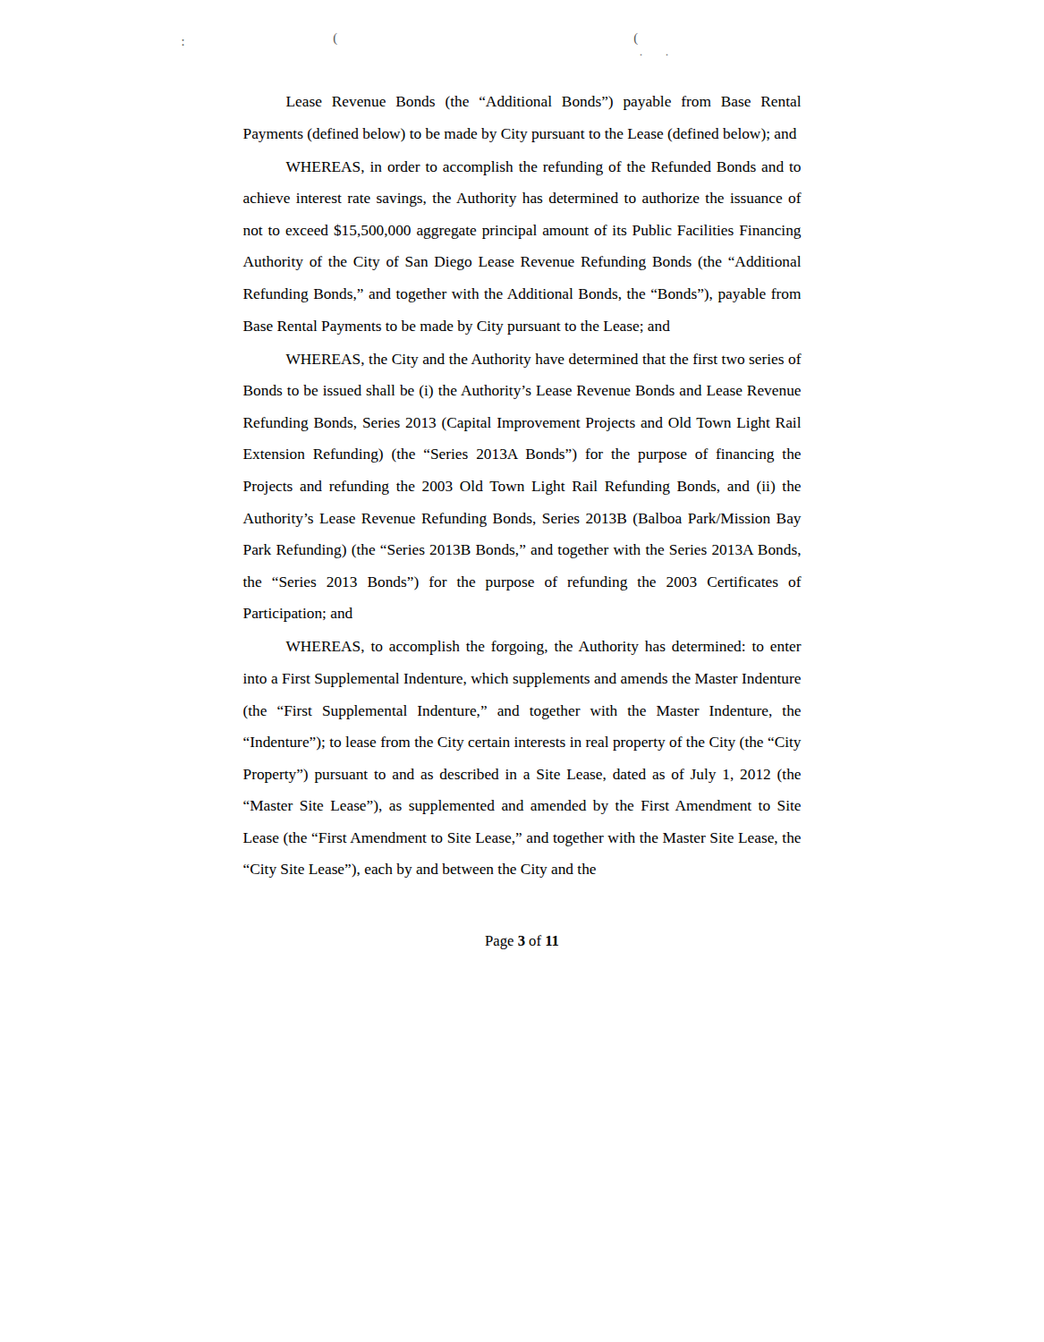: ( ( . .
Lease Revenue Bonds (the “Additional Bonds”) payable from Base Rental Payments (defined below) to be made by City pursuant to the Lease (defined below); and
WHEREAS, in order to accomplish the refunding of the Refunded Bonds and to achieve interest rate savings, the Authority has determined to authorize the issuance of not to exceed $15,500,000 aggregate principal amount of its Public Facilities Financing Authority of the City of San Diego Lease Revenue Refunding Bonds (the “Additional Refunding Bonds,” and together with the Additional Bonds, the “Bonds”), payable from Base Rental Payments to be made by City pursuant to the Lease; and
WHEREAS, the City and the Authority have determined that the first two series of Bonds to be issued shall be (i) the Authority’s Lease Revenue Bonds and Lease Revenue Refunding Bonds, Series 2013 (Capital Improvement Projects and Old Town Light Rail Extension Refunding) (the “Series 2013A Bonds”) for the purpose of financing the Projects and refunding the 2003 Old Town Light Rail Refunding Bonds, and (ii) the Authority’s Lease Revenue Refunding Bonds, Series 2013B (Balboa Park/Mission Bay Park Refunding) (the “Series 2013B Bonds,” and together with the Series 2013A Bonds, the “Series 2013 Bonds”) for the purpose of refunding the 2003 Certificates of Participation; and
WHEREAS, to accomplish the forgoing, the Authority has determined: to enter into a First Supplemental Indenture, which supplements and amends the Master Indenture (the “First Supplemental Indenture,” and together with the Master Indenture, the “Indenture”); to lease from the City certain interests in real property of the City (the “City Property”) pursuant to and as described in a Site Lease, dated as of July 1, 2012 (the “Master Site Lease”), as supplemented and amended by the First Amendment to Site Lease (the “First Amendment to Site Lease,” and together with the Master Site Lease, the “City Site Lease”), each by and between the City and the
Page 3 of 11